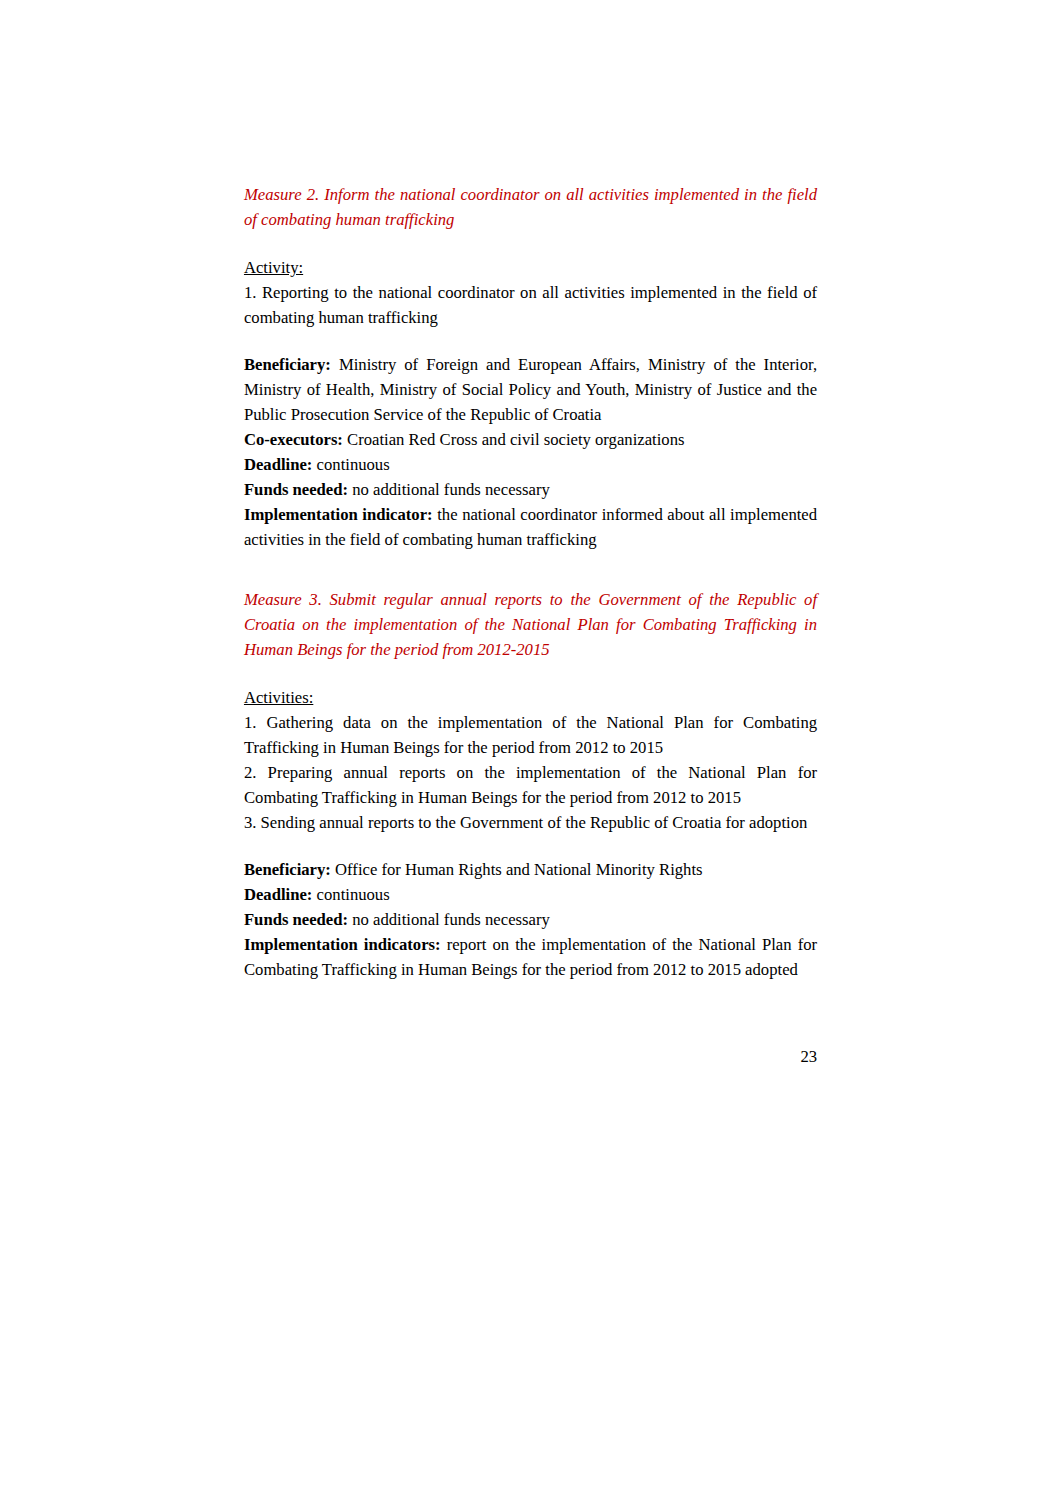Measure 2. Inform the national coordinator on all activities implemented in the field of combating human trafficking
Activity:
1. Reporting to the national coordinator on all activities implemented in the field of combating human trafficking
Beneficiary: Ministry of Foreign and European Affairs, Ministry of the Interior, Ministry of Health, Ministry of Social Policy and Youth, Ministry of Justice and the Public Prosecution Service of the Republic of Croatia
Co-executors: Croatian Red Cross and civil society organizations
Deadline: continuous
Funds needed: no additional funds necessary
Implementation indicator: the national coordinator informed about all implemented activities in the field of combating human trafficking
Measure 3. Submit regular annual reports to the Government of the Republic of Croatia on the implementation of the National Plan for Combating Trafficking in Human Beings for the period from 2012-2015
Activities:
1. Gathering data on the implementation of the National Plan for Combating Trafficking in Human Beings for the period from 2012 to 2015
2. Preparing annual reports on the implementation of the National Plan for Combating Trafficking in Human Beings for the period from 2012 to 2015
3. Sending annual reports to the Government of the Republic of Croatia for adoption
Beneficiary: Office for Human Rights and National Minority Rights
Deadline: continuous
Funds needed: no additional funds necessary
Implementation indicators: report on the implementation of the National Plan for Combating Trafficking in Human Beings for the period from 2012 to 2015 adopted
23